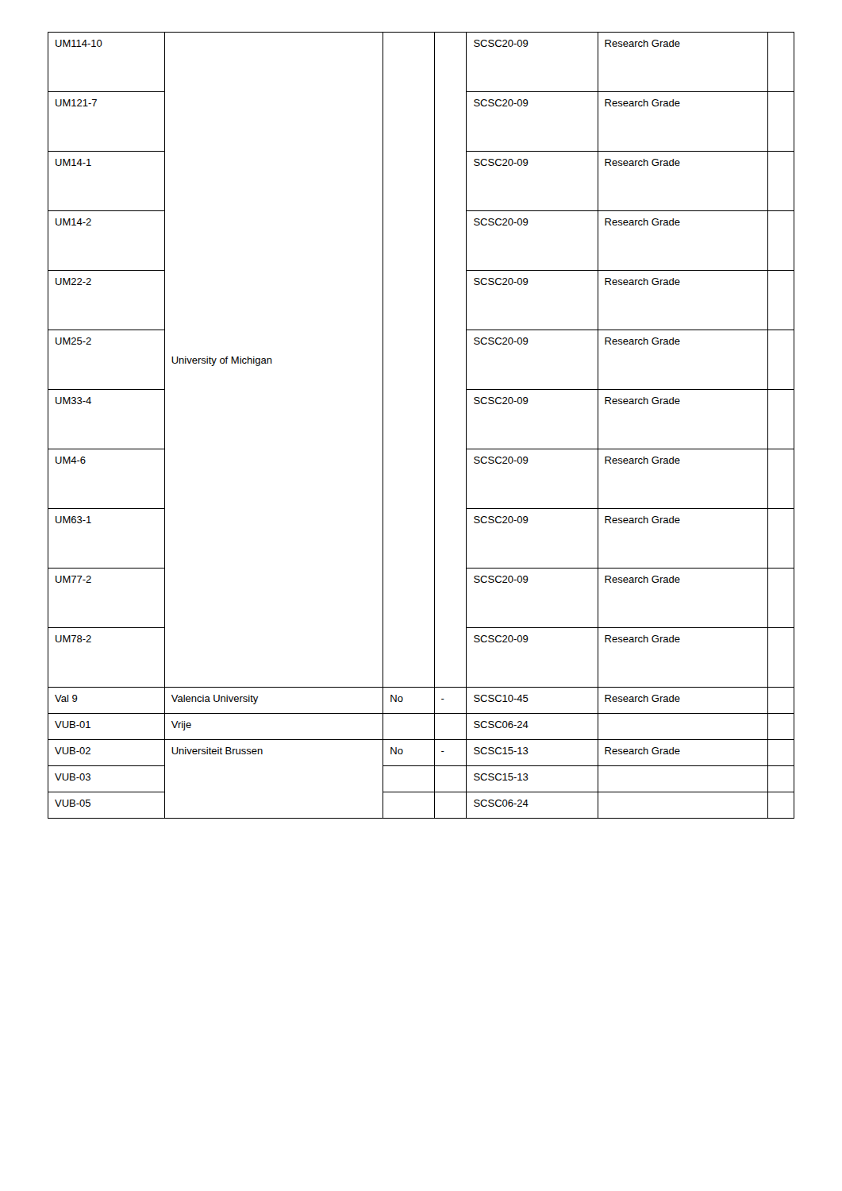| UM114-10 | University of Michigan | | | SCSC20-09 | Research Grade | |
| UM121-7 | SCSC20-09 | Research Grade | |
| UM14-1 | SCSC20-09 | Research Grade | |
| UM14-2 | SCSC20-09 | Research Grade | |
| UM22-2 | SCSC20-09 | Research Grade | |
| UM25-2 | SCSC20-09 | Research Grade | |
| UM33-4 | SCSC20-09 | Research Grade | |
| UM4-6 | SCSC20-09 | Research Grade | |
| UM63-1 | SCSC20-09 | Research Grade | |
| UM77-2 | SCSC20-09 | Research Grade | |
| UM78-2 | SCSC20-09 | Research Grade | |
| Val 9 | Valencia University | No | - | SCSC10-45 | Research Grade | |
| VUB-01 | Vrije | | | SCSC06-24 | | |
| VUB-02 | Universiteit Brussen | No | - | SCSC15-13 | Research Grade | |
| VUB-03 | | | SCSC15-13 | | |
| VUB-05 | | | SCSC06-24 | | |